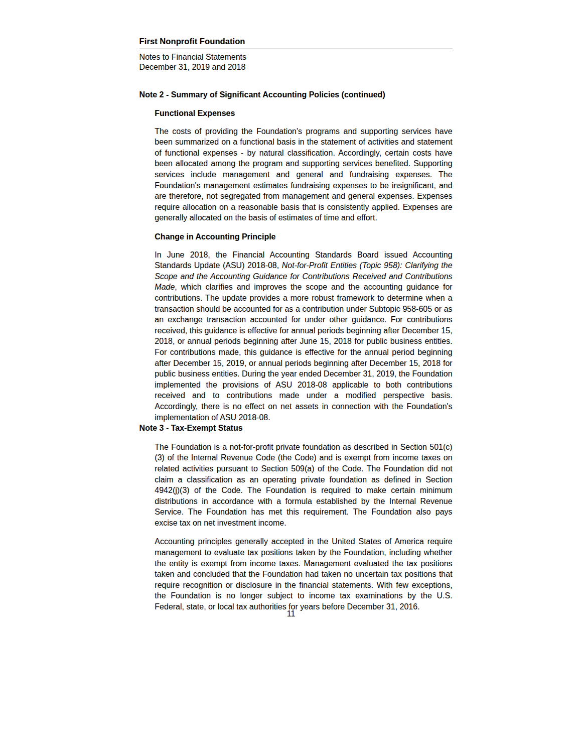First Nonprofit Foundation
Notes to Financial Statements
December 31, 2019 and 2018
Note 2 - Summary of Significant Accounting Policies (continued)
Functional Expenses
The costs of providing the Foundation's programs and supporting services have been summarized on a functional basis in the statement of activities and statement of functional expenses - by natural classification. Accordingly, certain costs have been allocated among the program and supporting services benefited. Supporting services include management and general and fundraising expenses. The Foundation's management estimates fundraising expenses to be insignificant, and are therefore, not segregated from management and general expenses. Expenses require allocation on a reasonable basis that is consistently applied. Expenses are generally allocated on the basis of estimates of time and effort.
Change in Accounting Principle
In June 2018, the Financial Accounting Standards Board issued Accounting Standards Update (ASU) 2018-08, Not-for-Profit Entities (Topic 958): Clarifying the Scope and the Accounting Guidance for Contributions Received and Contributions Made, which clarifies and improves the scope and the accounting guidance for contributions. The update provides a more robust framework to determine when a transaction should be accounted for as a contribution under Subtopic 958-605 or as an exchange transaction accounted for under other guidance. For contributions received, this guidance is effective for annual periods beginning after December 15, 2018, or annual periods beginning after June 15, 2018 for public business entities. For contributions made, this guidance is effective for the annual period beginning after December 15, 2019, or annual periods beginning after December 15, 2018 for public business entities. During the year ended December 31, 2019, the Foundation implemented the provisions of ASU 2018-08 applicable to both contributions received and to contributions made under a modified perspective basis. Accordingly, there is no effect on net assets in connection with the Foundation's implementation of ASU 2018-08.
Note 3 - Tax-Exempt Status
The Foundation is a not-for-profit private foundation as described in Section 501(c)(3) of the Internal Revenue Code (the Code) and is exempt from income taxes on related activities pursuant to Section 509(a) of the Code. The Foundation did not claim a classification as an operating private foundation as defined in Section 4942(j)(3) of the Code. The Foundation is required to make certain minimum distributions in accordance with a formula established by the Internal Revenue Service. The Foundation has met this requirement. The Foundation also pays excise tax on net investment income.
Accounting principles generally accepted in the United States of America require management to evaluate tax positions taken by the Foundation, including whether the entity is exempt from income taxes. Management evaluated the tax positions taken and concluded that the Foundation had taken no uncertain tax positions that require recognition or disclosure in the financial statements. With few exceptions, the Foundation is no longer subject to income tax examinations by the U.S. Federal, state, or local tax authorities for years before December 31, 2016.
11